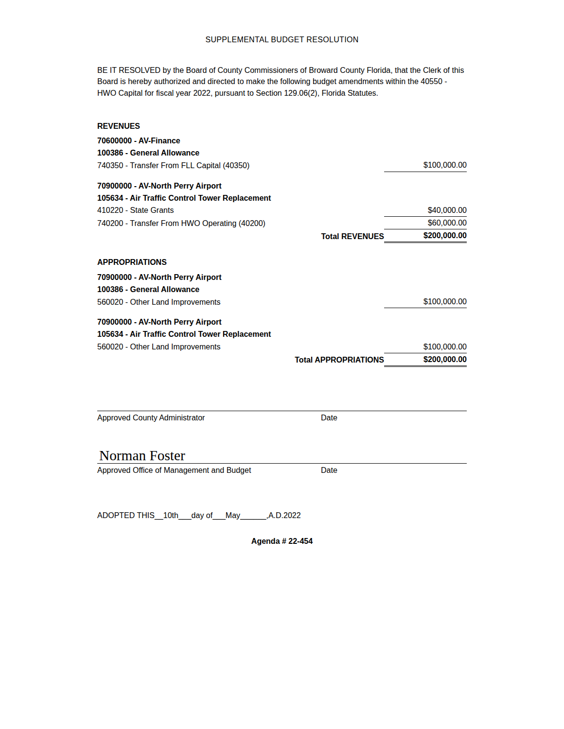SUPPLEMENTAL BUDGET RESOLUTION
BE IT RESOLVED by the Board of County Commissioners of Broward County Florida, that the Clerk of this Board is hereby authorized and directed to make the following budget amendments within the 40550 - HWO Capital for fiscal year 2022, pursuant to Section 129.06(2), Florida Statutes.
REVENUES
| 70600000 - AV-Finance | |
| 100386 - General Allowance | |
| 740350 - Transfer From FLL Capital (40350) | $100,000.00 |
| 70900000 - AV-North Perry Airport | |
| 105634 - Air Traffic Control Tower Replacement | |
| 410220 - State Grants | $40,000.00 |
| 740200 - Transfer From HWO Operating (40200) | $60,000.00 |
| Total REVENUES | $200,000.00 |
APPROPRIATIONS
| 70900000 - AV-North Perry Airport | |
| 100386 - General Allowance | |
| 560020 - Other Land Improvements | $100,000.00 |
| 70900000 - AV-North Perry Airport | |
| 105634 - Air Traffic Control Tower Replacement | |
| 560020 - Other Land Improvements | $100,000.00 |
| Total APPROPRIATIONS | $200,000.00 |
Approved County Administrator
Date
Norman Foster
Approved Office of Management and Budget
Date
ADOPTED THIS__10th___day of___May______,A.D.2022
Agenda # 22-454